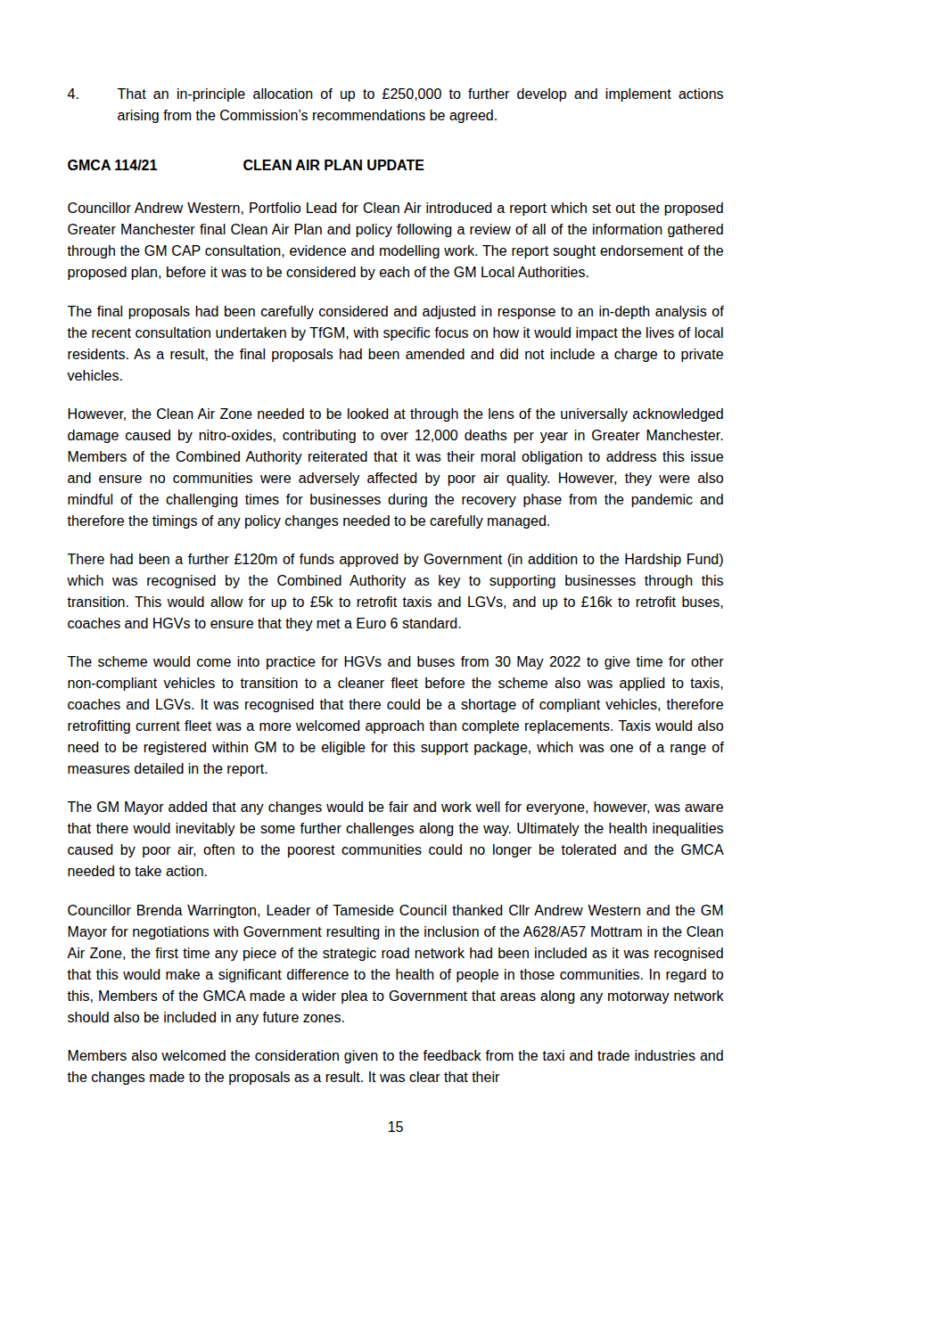4. That an in-principle allocation of up to £250,000 to further develop and implement actions arising from the Commission’s recommendations be agreed.
GMCA 114/21 CLEAN AIR PLAN UPDATE
Councillor Andrew Western, Portfolio Lead for Clean Air introduced a report which set out the proposed Greater Manchester final Clean Air Plan and policy following a review of all of the information gathered through the GM CAP consultation, evidence and modelling work. The report sought endorsement of the proposed plan, before it was to be considered by each of the GM Local Authorities.
The final proposals had been carefully considered and adjusted in response to an in-depth analysis of the recent consultation undertaken by TfGM, with specific focus on how it would impact the lives of local residents. As a result, the final proposals had been amended and did not include a charge to private vehicles.
However, the Clean Air Zone needed to be looked at through the lens of the universally acknowledged damage caused by nitro-oxides, contributing to over 12,000 deaths per year in Greater Manchester. Members of the Combined Authority reiterated that it was their moral obligation to address this issue and ensure no communities were adversely affected by poor air quality. However, they were also mindful of the challenging times for businesses during the recovery phase from the pandemic and therefore the timings of any policy changes needed to be carefully managed.
There had been a further £120m of funds approved by Government (in addition to the Hardship Fund) which was recognised by the Combined Authority as key to supporting businesses through this transition. This would allow for up to £5k to retrofit taxis and LGVs, and up to £16k to retrofit buses, coaches and HGVs to ensure that they met a Euro 6 standard.
The scheme would come into practice for HGVs and buses from 30 May 2022 to give time for other non-compliant vehicles to transition to a cleaner fleet before the scheme also was applied to taxis, coaches and LGVs. It was recognised that there could be a shortage of compliant vehicles, therefore retrofitting current fleet was a more welcomed approach than complete replacements. Taxis would also need to be registered within GM to be eligible for this support package, which was one of a range of measures detailed in the report.
The GM Mayor added that any changes would be fair and work well for everyone, however, was aware that there would inevitably be some further challenges along the way. Ultimately the health inequalities caused by poor air, often to the poorest communities could no longer be tolerated and the GMCA needed to take action.
Councillor Brenda Warrington, Leader of Tameside Council thanked Cllr Andrew Western and the GM Mayor for negotiations with Government resulting in the inclusion of the A628/A57 Mottram in the Clean Air Zone, the first time any piece of the strategic road network had been included as it was recognised that this would make a significant difference to the health of people in those communities. In regard to this, Members of the GMCA made a wider plea to Government that areas along any motorway network should also be included in any future zones.
Members also welcomed the consideration given to the feedback from the taxi and trade industries and the changes made to the proposals as a result. It was clear that their
15